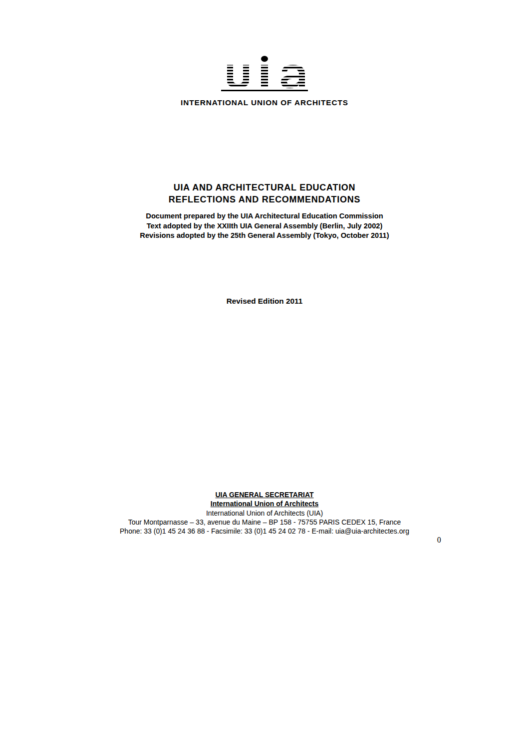INTERNATIONAL UNION OF ARCHITECTS
UIA AND ARCHITECTURAL EDUCATION
REFLECTIONS AND RECOMMENDATIONS
Document prepared by the UIA Architectural Education Commission
Text adopted by the XXIIth UIA General Assembly (Berlin, July 2002)
Revisions adopted by the 25th General Assembly (Tokyo, October 2011)
Revised Edition 2011
UIA GENERAL SECRETARIAT
International Union of Architects
International Union of Architects (UIA)
Tour Montparnasse – 33, avenue du Maine – BP 158 - 75755 PARIS CEDEX 15, France
Phone: 33 (0)1 45 24 36 88 - Facsimile: 33 (0)1 45 24 02 78 - E-mail: uia@uia-architectes.org
0